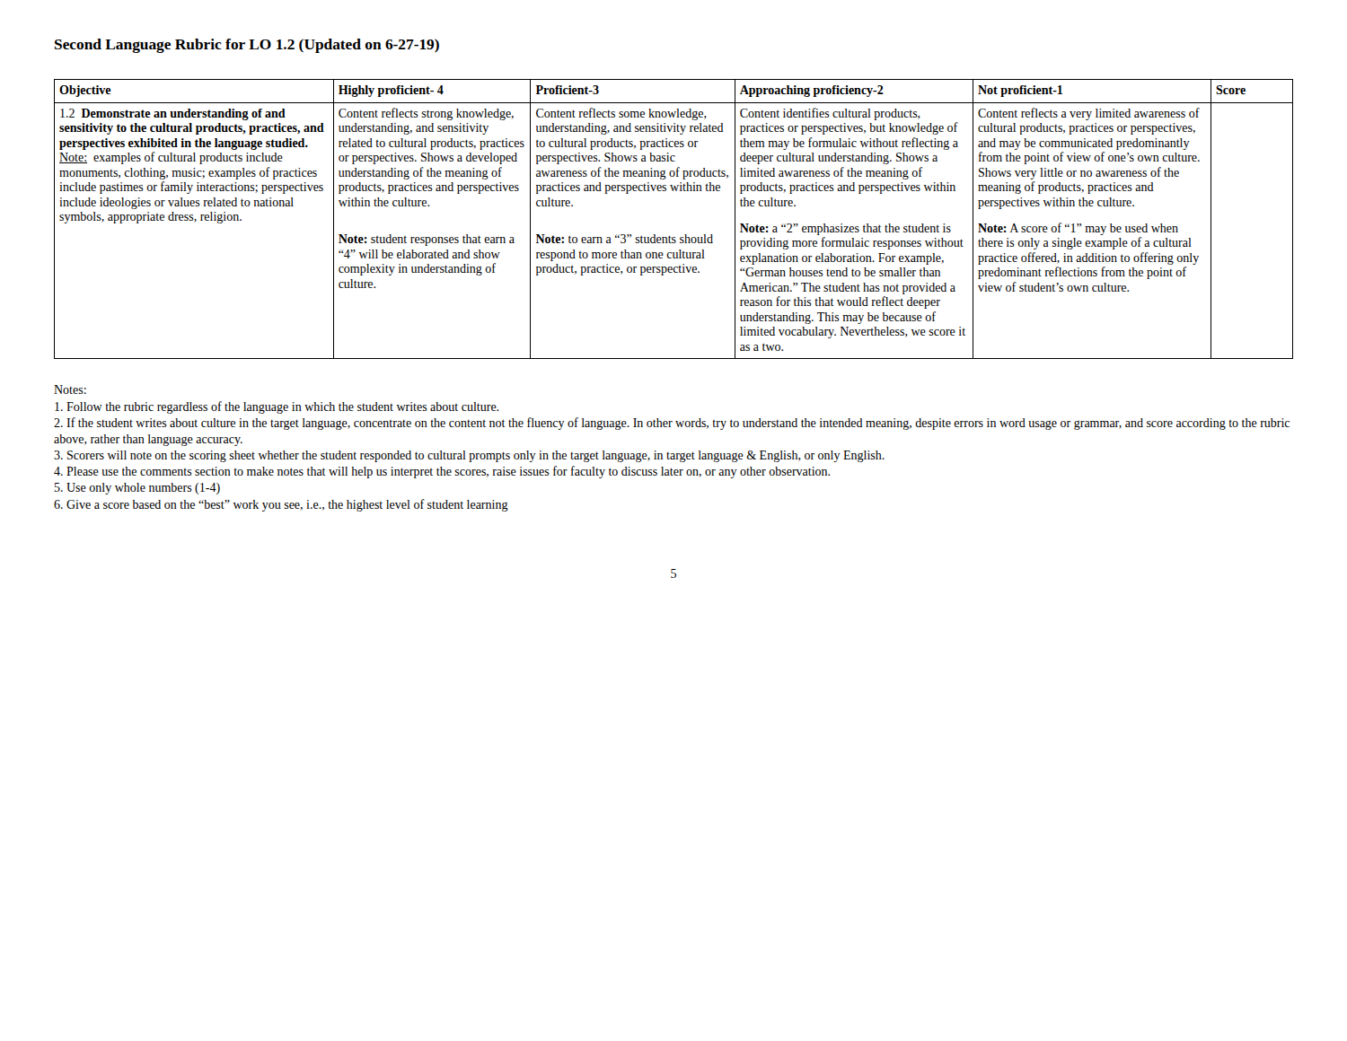Second Language Rubric for LO 1.2 (Updated on 6-27-19)
| Objective | Highly proficient- 4 | Proficient-3 | Approaching proficiency-2 | Not proficient-1 | Score |
| --- | --- | --- | --- | --- | --- |
| 1.2 Demonstrate an understanding of and sensitivity to the cultural products, practices, and perspectives exhibited in the language studied. Note: examples of cultural products include monuments, clothing, music; examples of practices include pastimes or family interactions; perspectives include ideologies or values related to national symbols, appropriate dress, religion. | Content reflects strong knowledge, understanding, and sensitivity related to cultural products, practices or perspectives. Shows a developed understanding of the meaning of products, practices and perspectives within the culture. Note: student responses that earn a “4” will be elaborated and show complexity in understanding of culture. | Content reflects some knowledge, understanding, and sensitivity related to cultural products, practices or perspectives. Shows a basic awareness of the meaning of products, practices and perspectives within the culture. Note: to earn a “3” students should respond to more than one cultural product, practice, or perspective. | Content identifies cultural products, practices or perspectives, but knowledge of them may be formulaic without reflecting a deeper cultural understanding. Shows a limited awareness of the meaning of products, practices and perspectives within the culture. Note: a “2” emphasizes that the student is providing more formulaic responses without explanation or elaboration. For example, “German houses tend to be smaller than American.” The student has not provided a reason for this that would reflect deeper understanding. This may be because of limited vocabulary. Nevertheless, we score it as a two. | Content reflects a very limited awareness of cultural products, practices or perspectives, and may be communicated predominantly from the point of view of one’s own culture. Shows very little or no awareness of the meaning of products, practices and perspectives within the culture. Note: A score of “1” may be used when there is only a single example of a cultural practice offered, in addition to offering only predominant reflections from the point of view of student’s own culture. | |
Notes:
1. Follow the rubric regardless of the language in which the student writes about culture.
2. If the student writes about culture in the target language, concentrate on the content not the fluency of language. In other words, try to understand the intended meaning, despite errors in word usage or grammar, and score according to the rubric above, rather than language accuracy.
3. Scorers will note on the scoring sheet whether the student responded to cultural prompts only in the target language, in target language & English, or only English.
4. Please use the comments section to make notes that will help us interpret the scores, raise issues for faculty to discuss later on, or any other observation.
5. Use only whole numbers (1-4)
6. Give a score based on the “best” work you see, i.e., the highest level of student learning
5